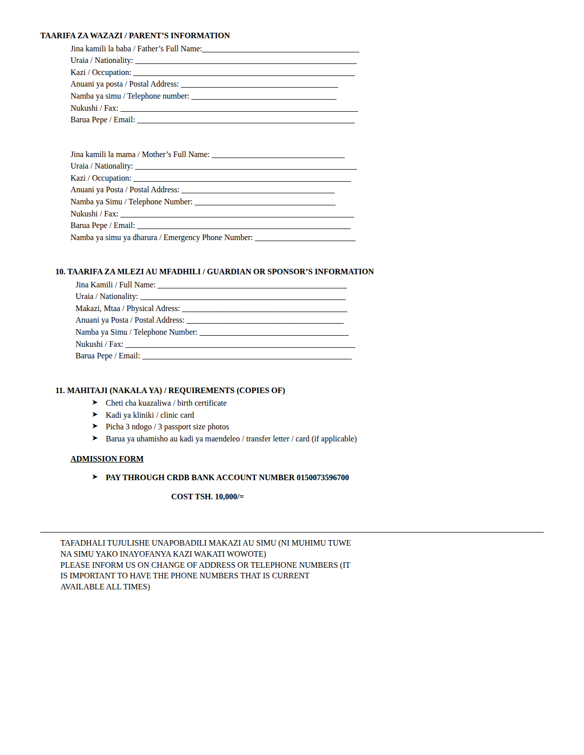TAARIFA ZA WAZAZI / PARENT’S INFORMATION
Jina kamili la baba / Father’s Full Name:_______________________________________
Uraia / Nationality: _______________________________________________________
Kazi / Occupation: _______________________________________________________
Anuani ya posta / Postal Address: _______________________________________
Namba ya simu / Telephone number: ____________________________________
Nukushi / Fax: ___________________________________________________________
Barua Pepe / Email: ______________________________________________________
Jina kamili la mama / Mother’s Full Name: _________________________________
Uraia / Nationality: _______________________________________________________
Kazi / Occupation: ______________________________________________________
Anuani ya Posta / Postal Address: ______________________________________
Namba ya Simu / Telephone Number: ___________________________________
Nukushi / Fax: __________________________________________________________
Barua Pepe / Email: _____________________________________________________
Namba ya simu ya dharura / Emergency Phone Number: _________________________
10. TAARIFA ZA MLEZI AU MFADHILI / GUARDIAN OR SPONSOR’S INFORMATION
Jina Kamili / Full Name: _______________________________________________
Uraia / Nationality: ___________________________________________________
Makazi, Mtaa / Physical Adress: _________________________________________
Anuani ya Posta / Postal Address: _______________________________________
Namba ya Simu / Telephone Number: _____________________________________
Nukushi / Fax: _________________________________________________________
Barua Pepe / Email: ____________________________________________________
11. MAHITAJI (NAKALA YA) / REQUIREMENTS (COPIES OF)
Cheti cha kuazaliwa / birth certificate
Kadi ya kliniki / clinic card
Picha 3 ndogo / 3 passport size photos
Barua ya uhamisho au kadi ya maendeleo / transfer letter / card (if applicable)
ADMISSION FORM
PAY THROUGH CRDB BANK ACCOUNT NUMBER 0150073596700
COST TSH. 10,000/=
TAFADHALI TUJULISHE UNAPOBADILI MAKAZI AU SIMU (NI MUHIMU TUWE
NA SIMU YAKO INAYOFANYA KAZI WAKATI WOWOTE)
PLEASE INFORM US ON CHANGE OF ADDRESS OR TELEPHONE NUMBERS (IT
IS IMPORTANT TO HAVE THE PHONE NUMBERS THAT IS CURRENT
AVAILABLE ALL TIMES)